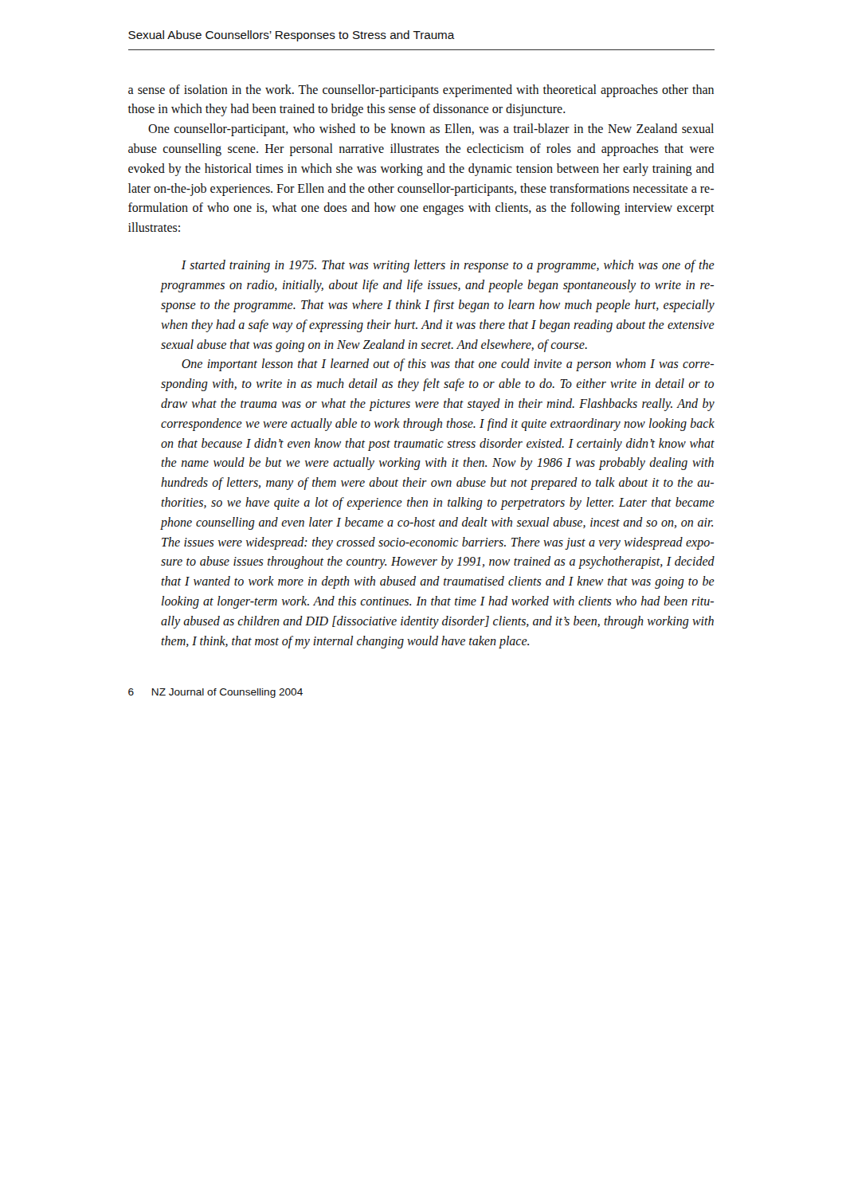Sexual Abuse Counsellors’ Responses to Stress and Trauma
a sense of isolation in the work. The counsellor-participants experimented with theoretical approaches other than those in which they had been trained to bridge this sense of dissonance or disjuncture.
One counsellor-participant, who wished to be known as Ellen, was a trail-blazer in the New Zealand sexual abuse counselling scene. Her personal narrative illustrates the eclecticism of roles and approaches that were evoked by the historical times in which she was working and the dynamic tension between her early training and later on-the-job experiences. For Ellen and the other counsellor-participants, these transformations necessitate a reformulation of who one is, what one does and how one engages with clients, as the following interview excerpt illustrates:
I started training in 1975. That was writing letters in response to a programme, which was one of the programmes on radio, initially, about life and life issues, and people began spontaneously to write in response to the programme. That was where I think I first began to learn how much people hurt, especially when they had a safe way of expressing their hurt. And it was there that I began reading about the extensive sexual abuse that was going on in New Zealand in secret. And elsewhere, of course.
One important lesson that I learned out of this was that one could invite a person whom I was corresponding with, to write in as much detail as they felt safe to or able to do. To either write in detail or to draw what the trauma was or what the pictures were that stayed in their mind. Flashbacks really. And by correspondence we were actually able to work through those. I find it quite extraordinary now looking back on that because I didn’t even know that post traumatic stress disorder existed. I certainly didn’t know what the name would be but we were actually working with it then. Now by 1986 I was probably dealing with hundreds of letters, many of them were about their own abuse but not prepared to talk about it to the authorities, so we have quite a lot of experience then in talking to perpetrators by letter. Later that became phone counselling and even later I became a co-host and dealt with sexual abuse, incest and so on, on air. The issues were widespread: they crossed socio-economic barriers. There was just a very widespread exposure to abuse issues throughout the country. However by 1991, now trained as a psychotherapist, I decided that I wanted to work more in depth with abused and traumatised clients and I knew that was going to be looking at longer-term work. And this continues. In that time I had worked with clients who had been ritually abused as children and DID [dissociative identity disorder] clients, and it’s been, through working with them, I think, that most of my internal changing would have taken place.
6 NZ Journal of Counselling 2004